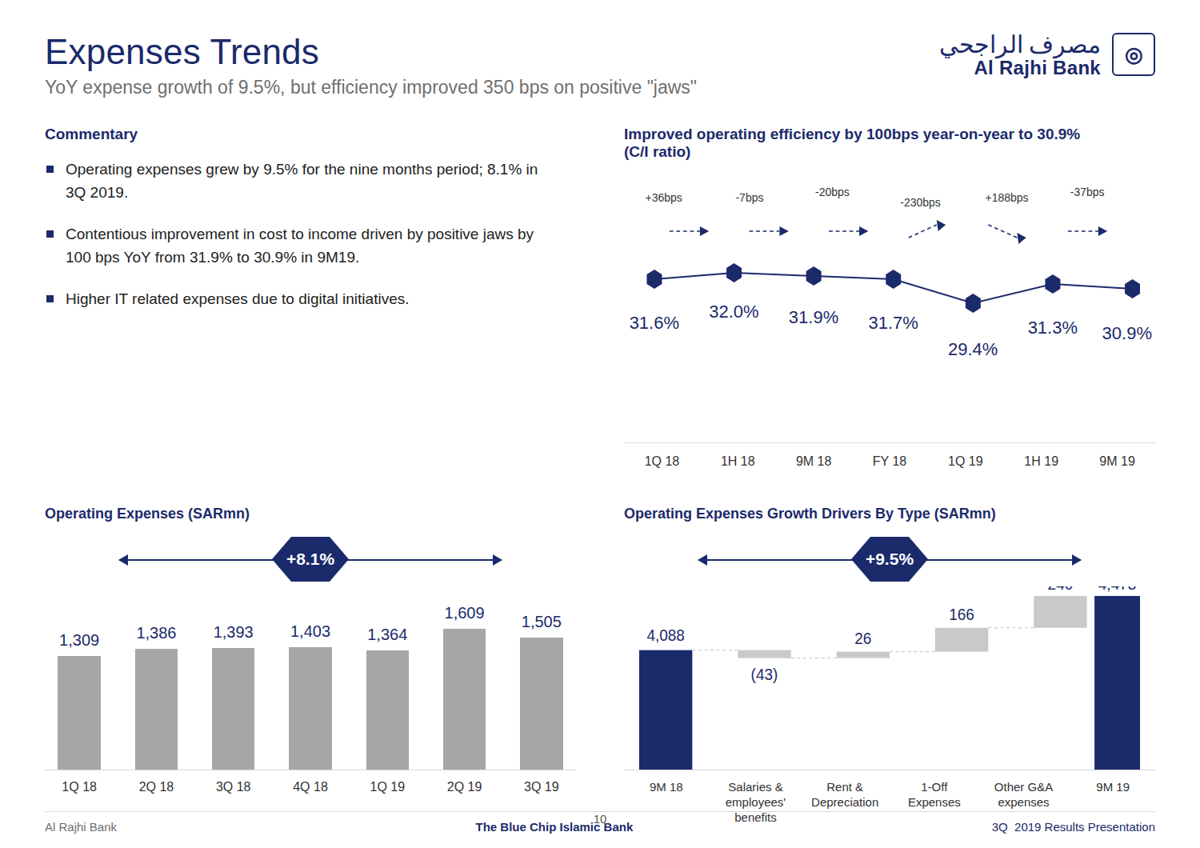Expenses Trends
YoY expense growth of 9.5%, but efficiency improved 350 bps on positive "jaws"
مصرف الراجحي Al Rajhi Bank
◎
Commentary
Operating expenses grew by 9.5% for the nine months period; 8.1% in 3Q 2019.
Contentious improvement in cost to income driven by positive jaws by 100 bps YoY from 31.9% to 30.9% in 9M19.
Higher IT related expenses due to digital initiatives.
Improved operating efficiency by 100bps year-on-year to 30.9%
(C/I ratio)
+36bps
-7bps
-20bps
-230bps
+188bps
-37bps
31.6%
32.0%
31.9%
31.7%
29.4%
31.3%
30.9%
1Q 181H 189M 18 FY 18 1Q 191H 199M 19
Operating Expenses (SARmn)
+8.1%
1,309
1,386
1,393
1,403
1,364
1,609
1,505
1Q 182Q 183Q 184Q 18 1Q 192Q 193Q 19
Operating Expenses Growth Drivers By Type (SARmn)
+9.5%
4,088 (43) 26 166 240 4,478
9M 18 Salaries &
employees'
benefits Rent &
Depreciation 1-Off
Expenses Other G&A
expenses 9M 19
Al Rajhi Bank
The Blue Chip Islamic Bank
3Q 2019 Results Presentation
10